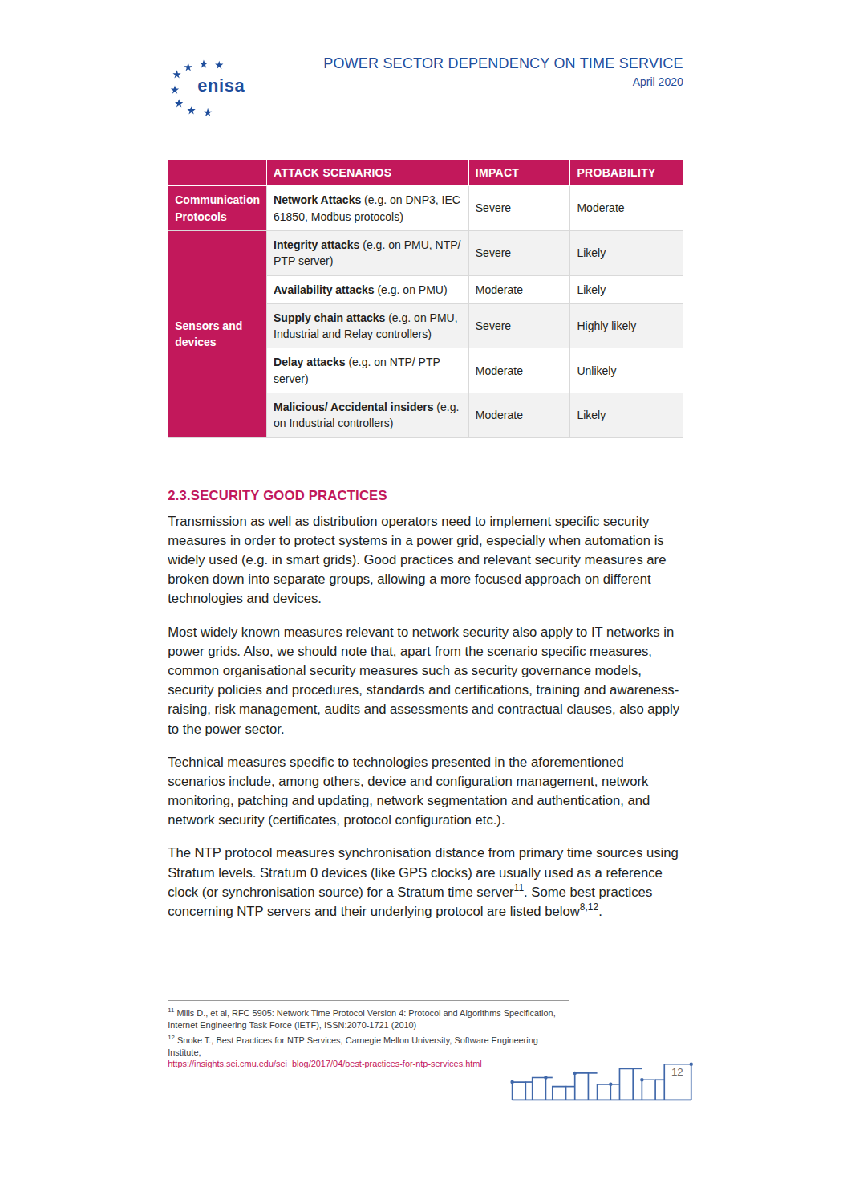enisa
POWER SECTOR DEPENDENCY ON TIME SERVICE
April 2020
| | ATTACK SCENARIOS | IMPACT | PROBABILITY |
| --- | --- | --- | --- |
| Communication Protocols | Network Attacks (e.g. on DNP3, IEC 61850, Modbus protocols) | Severe | Moderate |
| Sensors and devices | Integrity attacks (e.g. on PMU, NTP/ PTP server) | Severe | Likely |
| Availability attacks (e.g. on PMU) | Moderate | Likely |
| Supply chain attacks (e.g. on PMU, Industrial and Relay controllers) | Severe | Highly likely |
| Delay attacks (e.g. on NTP/ PTP server) | Moderate | Unlikely |
| Malicious/ Accidental insiders (e.g. on Industrial controllers) | Moderate | Likely |
2.3.SECURITY GOOD PRACTICES
Transmission as well as distribution operators need to implement specific security measures in order to protect systems in a power grid, especially when automation is widely used (e.g. in smart grids). Good practices and relevant security measures are broken down into separate groups, allowing a more focused approach on different technologies and devices.
Most widely known measures relevant to network security also apply to IT networks in power grids. Also, we should note that, apart from the scenario specific measures, common organisational security measures such as security governance models, security policies and procedures, standards and certifications, training and awareness-raising, risk management, audits and assessments and contractual clauses, also apply to the power sector.
Technical measures specific to technologies presented in the aforementioned scenarios include, among others, device and configuration management, network monitoring, patching and updating, network segmentation and authentication, and network security (certificates, protocol configuration etc.).
The NTP protocol measures synchronisation distance from primary time sources using Stratum levels. Stratum 0 devices (like GPS clocks) are usually used as a reference clock (or synchronisation source) for a Stratum time server11. Some best practices concerning NTP servers and their underlying protocol are listed below8,12.
11 Mills D., et al, RFC 5905: Network Time Protocol Version 4: Protocol and Algorithms Specification, Internet Engineering Task Force (IETF), ISSN:2070-1721 (2010)
12 Snoke T., Best Practices for NTP Services, Carnegie Mellon University, Software Engineering Institute,
https://insights.sei.cmu.edu/sei_blog/2017/04/best-practices-for-ntp-services.html
12